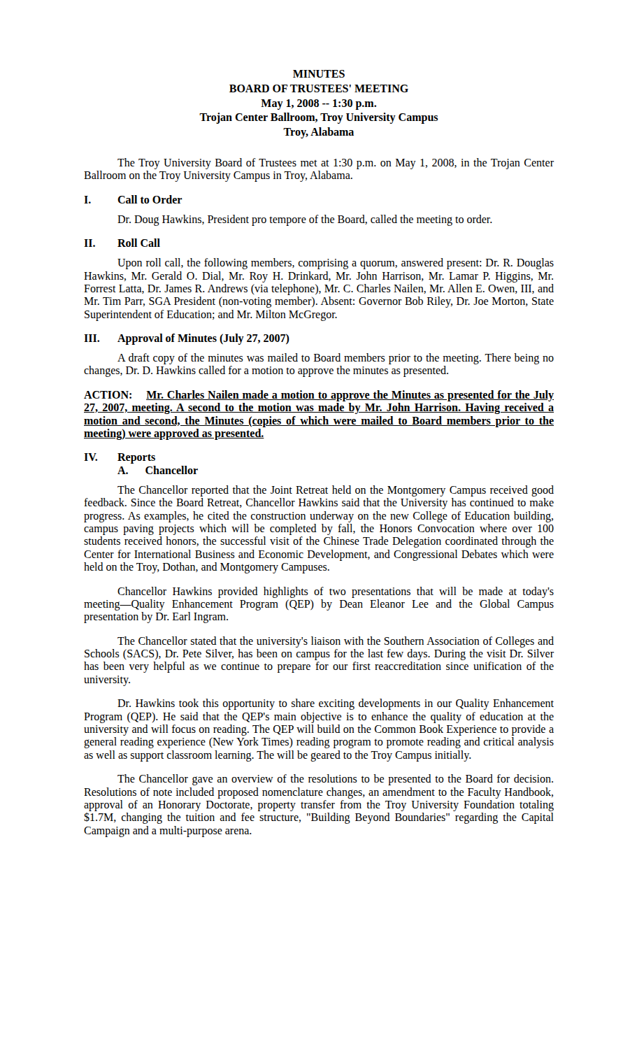MINUTES
BOARD OF TRUSTEES' MEETING
May 1, 2008 -- 1:30 p.m.
Trojan Center Ballroom, Troy University Campus
Troy, Alabama
The Troy University Board of Trustees met at 1:30 p.m. on May 1, 2008, in the Trojan Center Ballroom on the Troy University Campus in Troy, Alabama.
I. Call to Order
Dr. Doug Hawkins, President pro tempore of the Board, called the meeting to order.
II. Roll Call
Upon roll call, the following members, comprising a quorum, answered present: Dr. R. Douglas Hawkins, Mr. Gerald O. Dial, Mr. Roy H. Drinkard, Mr. John Harrison, Mr. Lamar P. Higgins, Mr. Forrest Latta, Dr. James R. Andrews (via telephone), Mr. C. Charles Nailen, Mr. Allen E. Owen, III, and Mr. Tim Parr, SGA President (non-voting member). Absent: Governor Bob Riley, Dr. Joe Morton, State Superintendent of Education; and Mr. Milton McGregor.
III. Approval of Minutes (July 27, 2007)
A draft copy of the minutes was mailed to Board members prior to the meeting. There being no changes, Dr. D. Hawkins called for a motion to approve the minutes as presented.
ACTION: Mr. Charles Nailen made a motion to approve the Minutes as presented for the July 27, 2007, meeting. A second to the motion was made by Mr. John Harrison. Having received a motion and second, the Minutes (copies of which were mailed to Board members prior to the meeting) were approved as presented.
IV. Reports
A. Chancellor
The Chancellor reported that the Joint Retreat held on the Montgomery Campus received good feedback. Since the Board Retreat, Chancellor Hawkins said that the University has continued to make progress. As examples, he cited the construction underway on the new College of Education building, campus paving projects which will be completed by fall, the Honors Convocation where over 100 students received honors, the successful visit of the Chinese Trade Delegation coordinated through the Center for International Business and Economic Development, and Congressional Debates which were held on the Troy, Dothan, and Montgomery Campuses.
Chancellor Hawkins provided highlights of two presentations that will be made at today's meeting—Quality Enhancement Program (QEP) by Dean Eleanor Lee and the Global Campus presentation by Dr. Earl Ingram.
The Chancellor stated that the university's liaison with the Southern Association of Colleges and Schools (SACS), Dr. Pete Silver, has been on campus for the last few days. During the visit Dr. Silver has been very helpful as we continue to prepare for our first reaccreditation since unification of the university.
Dr. Hawkins took this opportunity to share exciting developments in our Quality Enhancement Program (QEP). He said that the QEP's main objective is to enhance the quality of education at the university and will focus on reading. The QEP will build on the Common Book Experience to provide a general reading experience (New York Times) reading program to promote reading and critical analysis as well as support classroom learning. The will be geared to the Troy Campus initially.
The Chancellor gave an overview of the resolutions to be presented to the Board for decision. Resolutions of note included proposed nomenclature changes, an amendment to the Faculty Handbook, approval of an Honorary Doctorate, property transfer from the Troy University Foundation totaling $1.7M, changing the tuition and fee structure, "Building Beyond Boundaries" regarding the Capital Campaign and a multi-purpose arena.